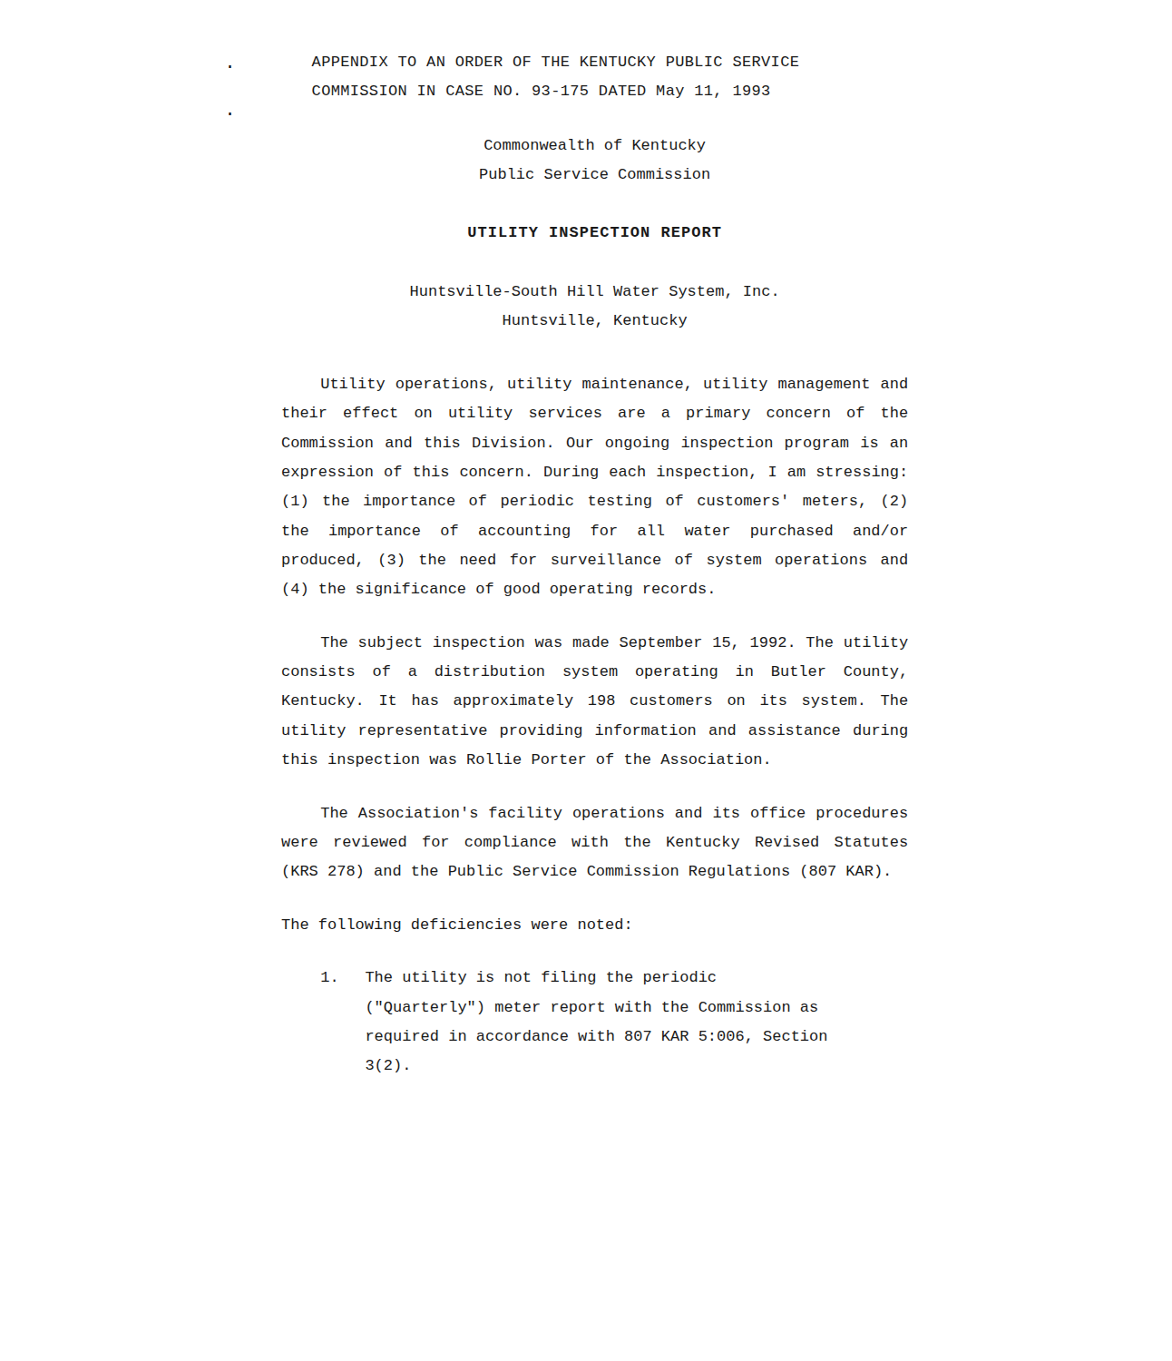· ·
APPENDIX TO AN ORDER OF THE KENTUCKY PUBLIC SERVICE
COMMISSION IN CASE NO. 93-175 DATED May 11, 1993
Commonwealth of Kentucky
Public Service Commission
UTILITY INSPECTION REPORT
Huntsville-South Hill Water System, Inc.
Huntsville, Kentucky
Utility operations, utility maintenance, utility management and their effect on utility services are a primary concern of the Commission and this Division. Our ongoing inspection program is an expression of this concern. During each inspection, I am stressing: (1) the importance of periodic testing of customers' meters, (2) the importance of accounting for all water purchased and/or produced, (3) the need for surveillance of system operations and (4) the significance of good operating records.
The subject inspection was made September 15, 1992. The utility consists of a distribution system operating in Butler County, Kentucky. It has approximately 198 customers on its system. The utility representative providing information and assistance during this inspection was Rollie Porter of the Association.
The Association's facility operations and its office procedures were reviewed for compliance with the Kentucky Revised Statutes (KRS 278) and the Public Service Commission Regulations (807 KAR).
The following deficiencies were noted:
1.
The utility is not filing the periodic ("Quarterly") meter report with the Commission as required in accordance with 807 KAR 5:006, Section 3(2).